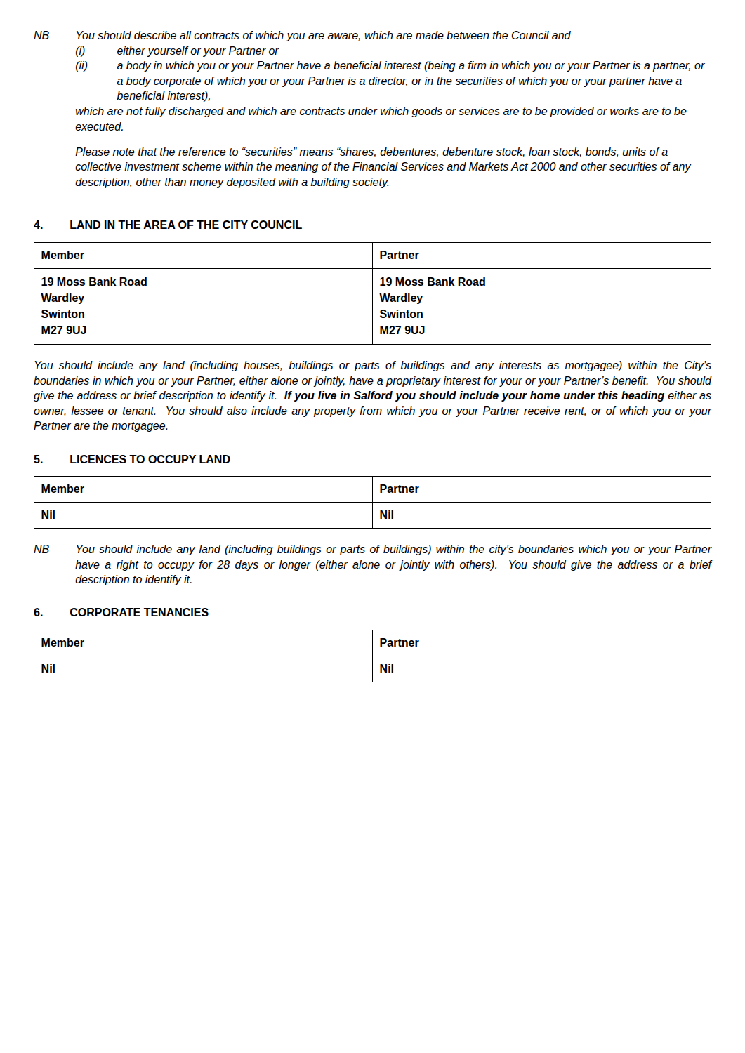NB
You should describe all contracts of which you are aware, which are made between the Council and
(i)
either yourself or your Partner or
(ii)
a body in which you or your Partner have a beneficial interest (being a firm in which you or your Partner is a partner, or a body corporate of which you or your Partner is a director, or in the securities of which you or your partner have a beneficial interest),
which are not fully discharged and which are contracts under which goods or services are to be provided or works are to be executed.
Please note that the reference to “securities” means “shares, debentures, debenture stock, loan stock, bonds, units of a collective investment scheme within the meaning of the Financial Services and Markets Act 2000 and other securities of any description, other than money deposited with a building society.
4. LAND IN THE AREA OF THE CITY COUNCIL
| Member | Partner |
| --- | --- |
| 19 Moss Bank Road Wardley Swinton M27 9UJ | 19 Moss Bank Road Wardley Swinton M27 9UJ |
You should include any land (including houses, buildings or parts of buildings and any interests as mortgagee) within the City’s boundaries in which you or your Partner, either alone or jointly, have a proprietary interest for your or your Partner’s benefit. You should give the address or brief description to identify it. If you live in Salford you should include your home under this heading either as owner, lessee or tenant. You should also include any property from which you or your Partner receive rent, or of which you or your Partner are the mortgagee.
5. LICENCES TO OCCUPY LAND
| Member | Partner |
| --- | --- |
| Nil | Nil |
NB
You should include any land (including buildings or parts of buildings) within the city’s boundaries which you or your Partner have a right to occupy for 28 days or longer (either alone or jointly with others). You should give the address or a brief description to identify it.
6. CORPORATE TENANCIES
| Member | Partner |
| --- | --- |
| Nil | Nil |